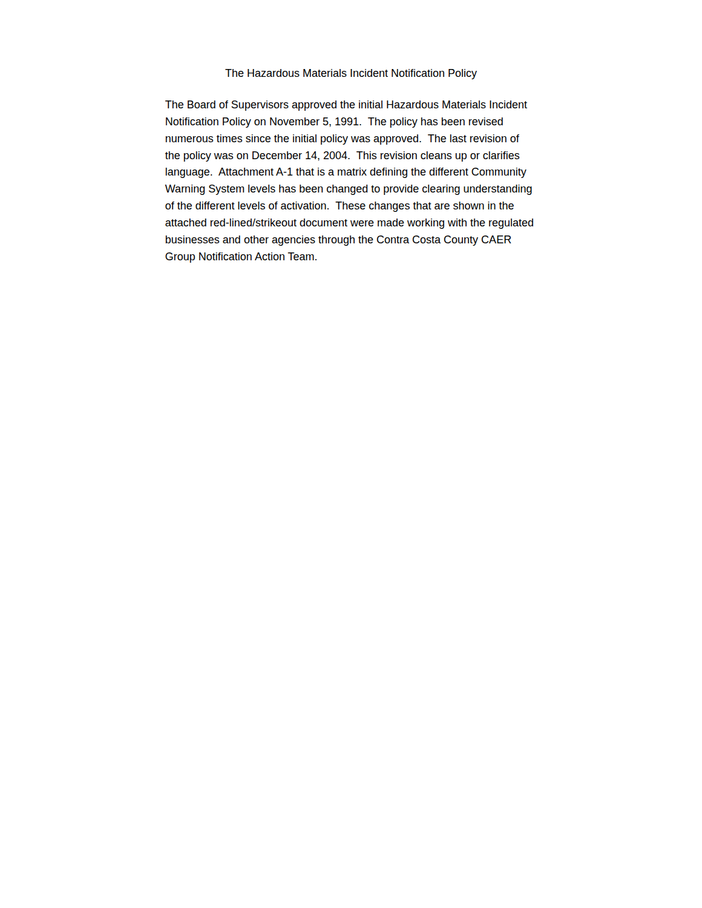The Hazardous Materials Incident Notification Policy
The Board of Supervisors approved the initial Hazardous Materials Incident Notification Policy on November 5, 1991. The policy has been revised numerous times since the initial policy was approved. The last revision of the policy was on December 14, 2004. This revision cleans up or clarifies language. Attachment A-1 that is a matrix defining the different Community Warning System levels has been changed to provide clearing understanding of the different levels of activation. These changes that are shown in the attached red-lined/strikeout document were made working with the regulated businesses and other agencies through the Contra Costa County CAER Group Notification Action Team.